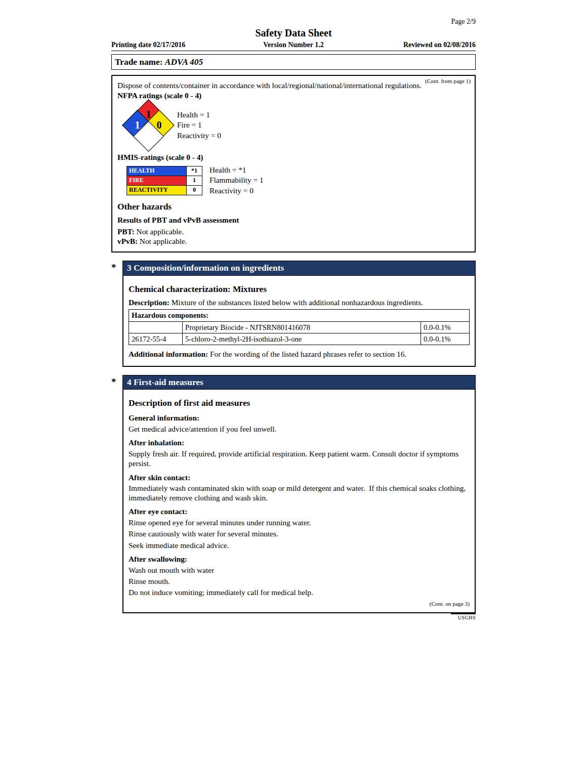Page 2/9
Safety Data Sheet
Printing date 02/17/2016
Version Number 1.2
Reviewed on 02/08/2016
Trade name: ADVA 405
(Cont. from page 1)
Dispose of contents/container in accordance with local/regional/national/international regulations.
NFPA ratings (scale 0 - 4)
1
1
0
Health = 1
Fire = 1
Reactivity = 0
HMIS-ratings (scale 0 - 4)
| HEALTH | *1 |
| FIRE | 1 |
| REACTIVITY | 0 |
Health = *1
Flammability = 1
Reactivity = 0
Other hazards
Results of PBT and vPvB assessment
PBT: Not applicable.
vPvB: Not applicable.
*
3 Composition/information on ingredients
Chemical characterization: Mixtures
Description: Mixture of the substances listed below with additional nonhazardous ingredients.
| Hazardous components: |
| | Proprietary Biocide - NJTSRN801416078 | 0.0-0.1% |
| 26172-55-4 | 5-chloro-2-methyl-2H-isothiazol-3-one | 0.0-0.1% |
Additional information: For the wording of the listed hazard phrases refer to section 16.
*
4 First-aid measures
Description of first aid measures
General information:
Get medical advice/attention if you feel unwell.
After inhalation:
Supply fresh air. If required, provide artificial respiration. Keep patient warm. Consult doctor if symptoms persist.
After skin contact:
Immediately wash contaminated skin with soap or mild detergent and water. If this chemical soaks clothing, immediately remove clothing and wash skin.
After eye contact:
Rinse opened eye for several minutes under running water.
Rinse cautiously with water for several minutes.
Seek immediate medical advice.
After swallowing:
Wash out mouth with water
Rinse mouth.
Do not induce vomiting; immediately call for medical help.
(Cont. on page 3)
USGHS